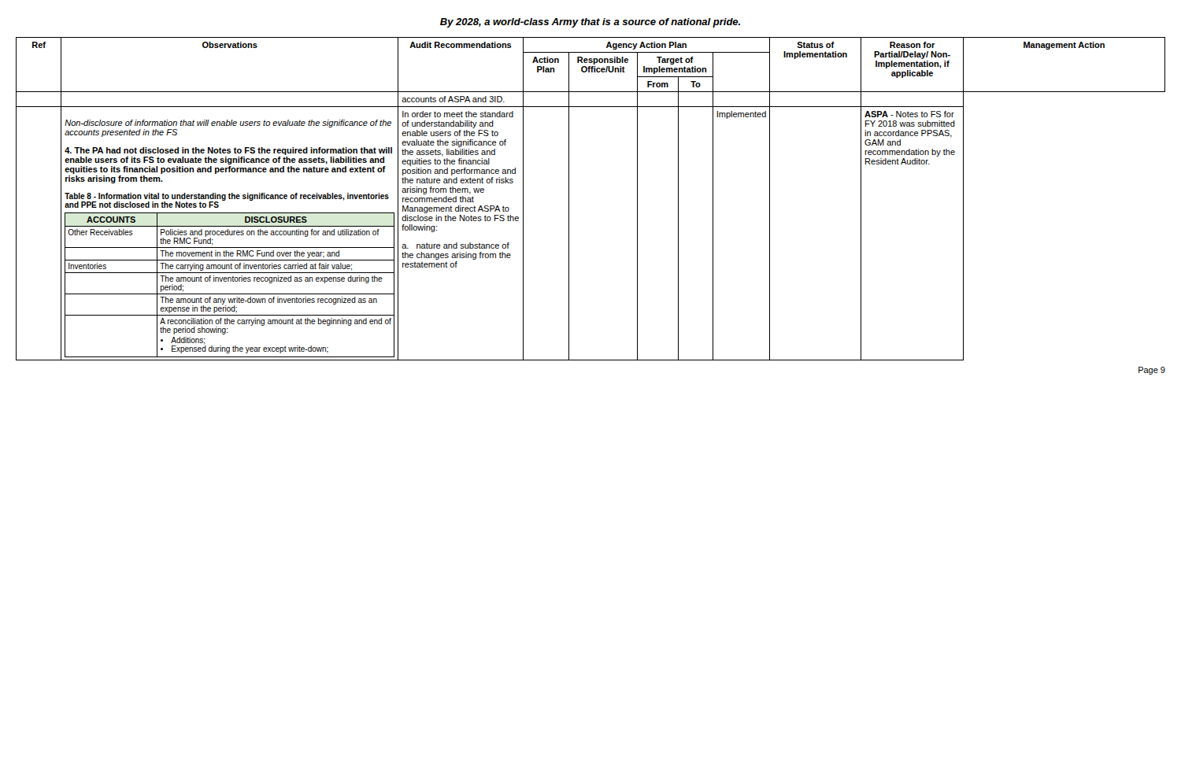By 2028, a world-class Army that is a source of national pride.
| Ref | Observations | Audit Recommendations | Agency Action Plan | Status of Implementation | Reason for Partial/Delay/ Non-Implementation, if applicable | Management Action |
| --- | --- | --- | --- | --- | --- | --- |
| Action Plan | Responsible Office/Unit | Target of Implementation |
| From | To |
| | | accounts of ASPA and 3ID. | | | | | | | |
| | Non-disclosure of information that will enable users to evaluate the significance of the accounts presented in the FS 4. The PA had not disclosed in the Notes to FS the required information that will enable users of its FS to evaluate the significance of the assets, liabilities and equities to its financial position and performance and the nature and extent of risks arising from them. Table 8 - Information vital to understanding the significance of receivables, inventories and PPE not disclosed in the Notes to FS / ACCOUNTS / DISCLOSURES / / --- / --- / / Other Receivables / Policies and procedures on the accounting for and utilization of the RMC Fund; / / / The movement in the RMC Fund over the year; and / / Inventories / The carrying amount of inventories carried at fair value; / / / The amount of inventories recognized as an expense during the period; / / / The amount of any write-down of inventories recognized as an expense in the period; / / / A reconciliation of the carrying amount at the beginning and end of the period showing: Additions; Expensed during the year except write-down; / | In order to meet the standard of understandability and enable users of the FS to evaluate the significance of the assets, liabilities and equities to the financial position and performance and the nature and extent of risks arising from them, we recommended that Management direct ASPA to disclose in the Notes to FS the following: a. nature and substance of the changes arising from the restatement of | | | | | Implemented | | ASPA - Notes to FS for FY 2018 was submitted in accordance PPSAS, GAM and recommendation by the Resident Auditor. |
Page 9